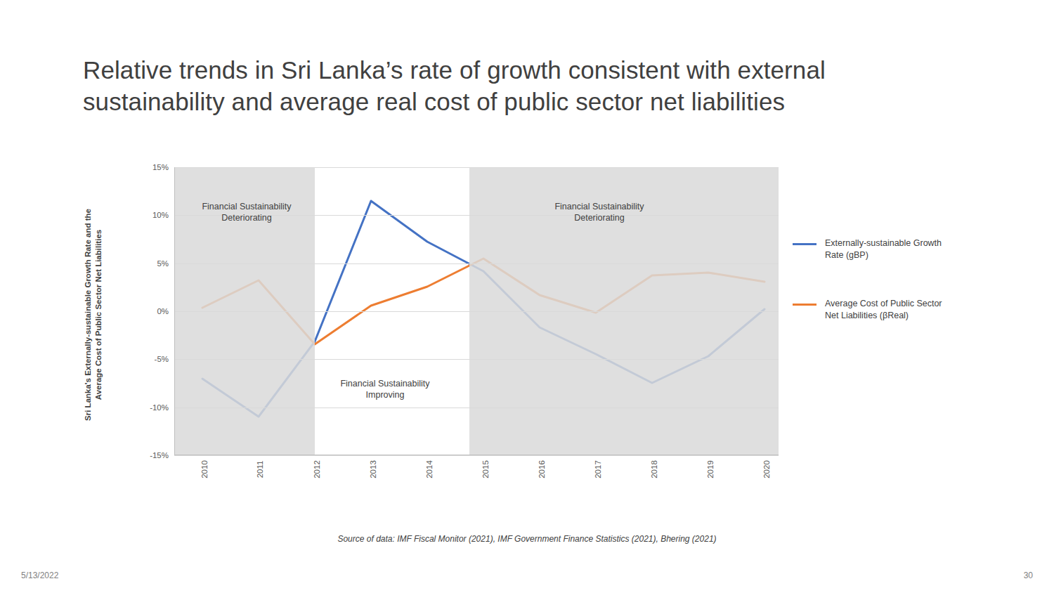Relative trends in Sri Lanka’s rate of growth consistent with external sustainability and average real cost of public sector net liabilities
Sri Lanka's Externally-sustainable Growth Rate and the
Average Cost of Public Sector Net Liabilities
15%
10%
5%
0%
-5%
-10%
-15%
Financial Sustainability
Deteriorating
Financial Sustainability
Deteriorating
Financial Sustainability
Improving
2010
2011
2012
2013
2014
2015
2016
2017
2018
2019
2020
Externally-sustainable Growth Rate (gBP)
Average Cost of Public Sector Net Liabilities (βReal)
Source of data: IMF Fiscal Monitor (2021), IMF Government Finance Statistics (2021), Bhering (2021)
5/13/2022
30